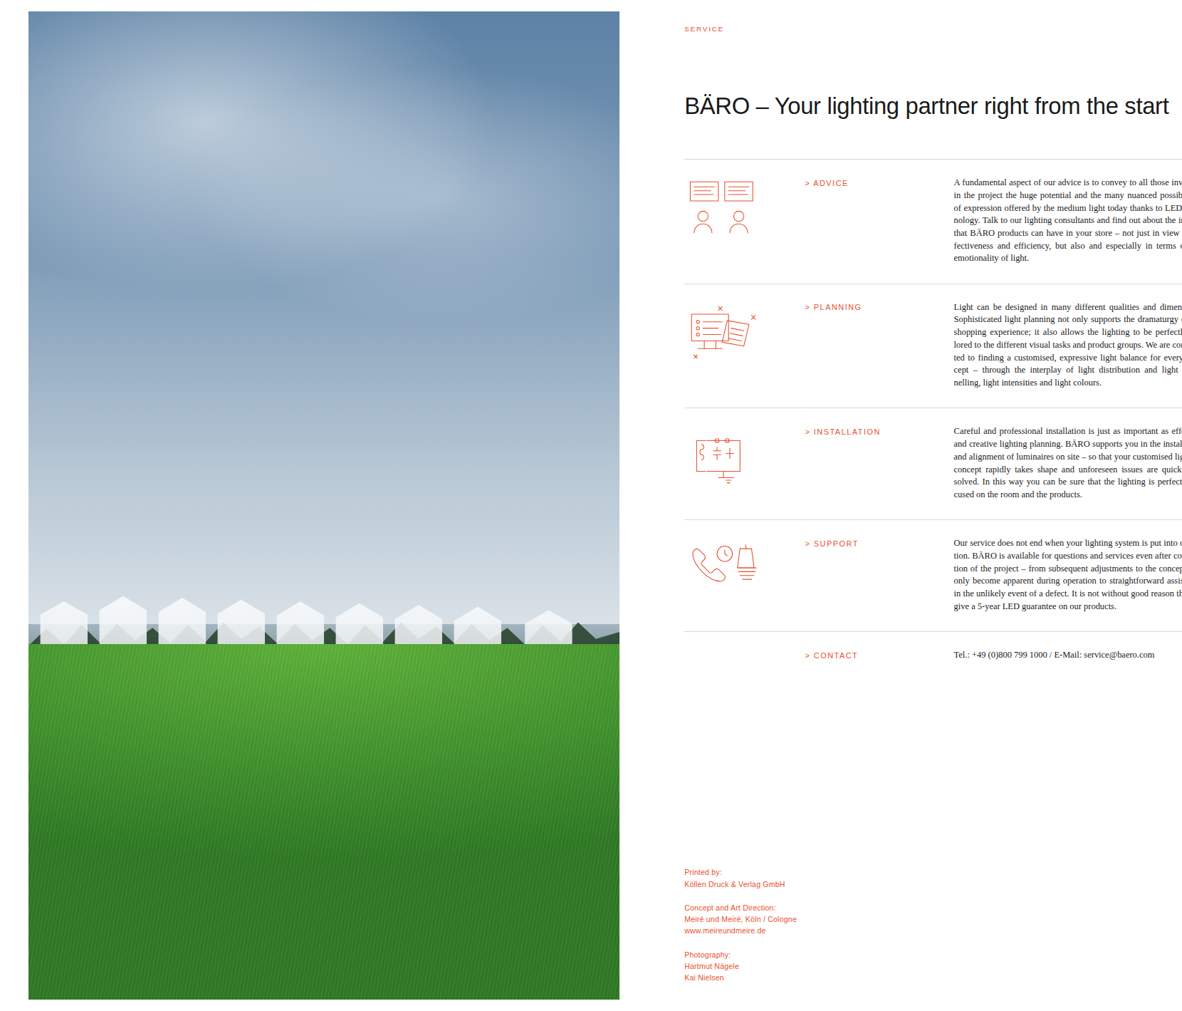Service
BÄRO – Your lighting partner right from the start
> Advice
A fundamental aspect of our advice is to convey to all those involved in the project the huge potential and the many nuanced possibilities of expression offered by the medium light today thanks to LED technology. Talk to our lighting consultants and find out about the impact that BÄRO products can have in your store – not just in view of effectiveness and efficiency, but also and especially in terms of the emotionality of light.
> Planning
Light can be designed in many different qualities and dimensions. Sophisticated light planning not only supports the dramaturgy of the shopping experience; it also allows the lighting to be perfectly tailored to the different visual tasks and product groups. We are committed to finding a customised, expressive light balance for every concept – through the interplay of light distribution and light channelling, light intensities and light colours.
> Installation
Careful and professional installation is just as important as effective and creative lighting planning. BÄRO supports you in the installation and alignment of luminaires on site – so that your customised lighting concept rapidly takes shape and unforeseen issues are quickly resolved. In this way you can be sure that the lighting is perfectly focused on the room and the products.
> Support
Our service does not end when your lighting system is put into operation. BÄRO is available for questions and services even after completion of the project – from subsequent adjustments to the concept that only become apparent during operation to straightforward assistance in the unlikely event of a defect. It is not without good reason that we give a 5-year LED guarantee on our products.
> Contact
Tel.: +49 (0)800 799 1000 / E-Mail: service@baero.com
Printed by:
Köllen Druck & Verlag GmbH
Concept and Art Direction:
Meiré und Meiré, Köln / Cologne
www.meireundmeire.de
Photography:
Hartmut Nägele
Kai Nielsen